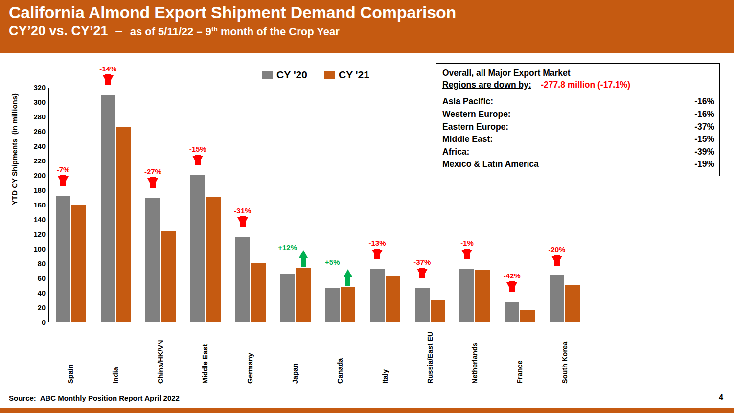California Almond Export Shipment Demand Comparison
CY’20 vs. CY’21 – as of 5/11/22 – 9th month of the Crop Year
CY '20
CY '21
Overall, all Major Export Market
Regions are down by: -277.8 million (-17.1%)
| Asia Pacific: | -16% |
| Western Europe: | -16% |
| Eastern Europe: | -37% |
| Middle East: | -15% |
| Africa: | -39% |
| Mexico & Latin America | -19% |
YTD CY Shipments (in millions)
320 300 280 260 240 220 200 180 160 140 120 100 80 60 40 20 0
-7%
-14%
-27%
-15%
-31%
+12%
+5%
-13%
-37%
-1%
-42%
-20%
Spain
India
China/HK/VN
Middle East
Germany
Japan
Canada
Italy
Russia/East EU
Netherlands
France
South Korea
Source: ABC Monthly Position Report April 2022
4